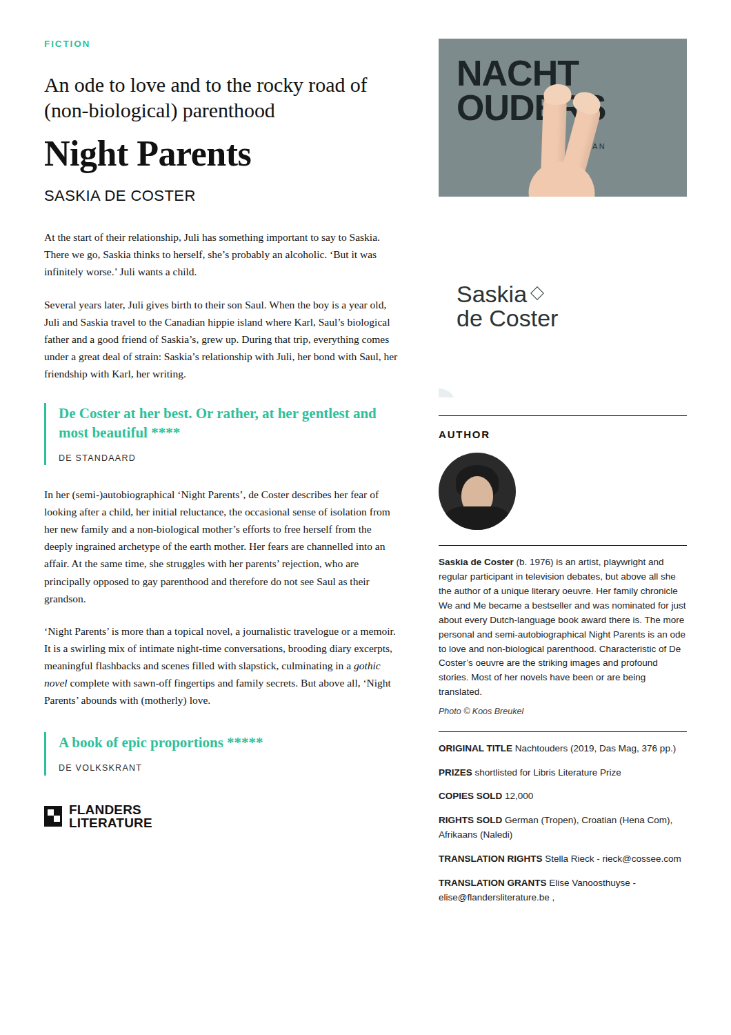FICTION
An ode to love and to the rocky road of (non-biological) parenthood
Night Parents
SASKIA DE COSTER
At the start of their relationship, Juli has something important to say to Saskia. There we go, Saskia thinks to herself, she’s probably an alcoholic. ‘But it was infinitely worse.’ Juli wants a child.
Several years later, Juli gives birth to their son Saul. When the boy is a year old, Juli and Saskia travel to the Canadian hippie island where Karl, Saul’s biological father and a good friend of Saskia’s, grew up. During that trip, everything comes under a great deal of strain: Saskia’s relationship with Juli, her bond with Saul, her friendship with Karl, her writing.
De Coster at her best. Or rather, at her gentlest and most beautiful ****
DE STANDAARD
In her (semi-)autobiographical ‘Night Parents’, de Coster describes her fear of looking after a child, her initial reluctance, the occasional sense of isolation from her new family and a non-biological mother’s efforts to free herself from the deeply ingrained archetype of the earth mother. Her fears are channelled into an affair. At the same time, she struggles with her parents’ rejection, who are principally opposed to gay parenthood and therefore do not see Saul as their grandson.
‘Night Parents’ is more than a topical novel, a journalistic travelogue or a memoir. It is a swirling mix of intimate night-time conversations, brooding diary excerpts, meaningful flashbacks and scenes filled with slapstick, culminating in a gothic novel complete with sawn-off fingertips and family secrets. But above all, ‘Night Parents’ abounds with (motherly) love.
A book of epic proportions *****
DE VOLKSKRANT
FLANDERS
LITERATURE
NACHT
OUDERS
ROMAN
Saskia
de Coster
AUTHOR
Saskia de Coster (b. 1976) is an artist, playwright and regular participant in television debates, but above all she the author of a unique literary oeuvre. Her family chronicle We and Me became a bestseller and was nominated for just about every Dutch-language book award there is. The more personal and semi-autobiographical Night Parents is an ode to love and non-biological parenthood. Characteristic of De Coster’s oeuvre are the striking images and profound stories. Most of her novels have been or are being translated.
Photo © Koos Breukel
ORIGINAL TITLE Nachtouders (2019, Das Mag, 376 pp.)
PRIZES shortlisted for Libris Literature Prize
COPIES SOLD 12,000
RIGHTS SOLD German (Tropen), Croatian (Hena Com), Afrikaans (Naledi)
TRANSLATION RIGHTS Stella Rieck - rieck@cossee.com
TRANSLATION GRANTS Elise Vanoosthuyse - elise@flandersliterature.be ,